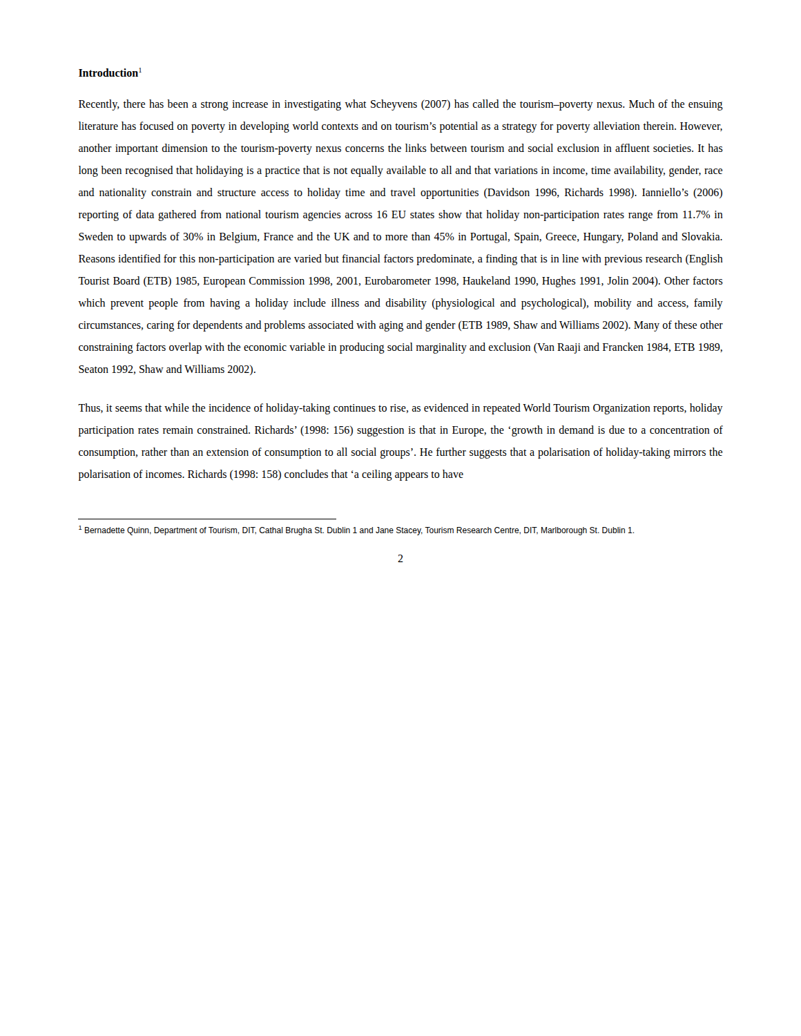Introduction1
Recently, there has been a strong increase in investigating what Scheyvens (2007) has called the tourism–poverty nexus. Much of the ensuing literature has focused on poverty in developing world contexts and on tourism’s potential as a strategy for poverty alleviation therein. However, another important dimension to the tourism-poverty nexus concerns the links between tourism and social exclusion in affluent societies. It has long been recognised that holidaying is a practice that is not equally available to all and that variations in income, time availability, gender, race and nationality constrain and structure access to holiday time and travel opportunities (Davidson 1996, Richards 1998). Ianniello’s (2006) reporting of data gathered from national tourism agencies across 16 EU states show that holiday non-participation rates range from 11.7% in Sweden to upwards of 30% in Belgium, France and the UK and to more than 45% in Portugal, Spain, Greece, Hungary, Poland and Slovakia. Reasons identified for this non-participation are varied but financial factors predominate, a finding that is in line with previous research (English Tourist Board (ETB) 1985, European Commission 1998, 2001, Eurobarometer 1998, Haukeland 1990, Hughes 1991, Jolin 2004). Other factors which prevent people from having a holiday include illness and disability (physiological and psychological), mobility and access, family circumstances, caring for dependents and problems associated with aging and gender (ETB 1989, Shaw and Williams 2002). Many of these other constraining factors overlap with the economic variable in producing social marginality and exclusion (Van Raaji and Francken 1984, ETB 1989, Seaton 1992, Shaw and Williams 2002).
Thus, it seems that while the incidence of holiday-taking continues to rise, as evidenced in repeated World Tourism Organization reports, holiday participation rates remain constrained. Richards’ (1998: 156) suggestion is that in Europe, the ‘growth in demand is due to a concentration of consumption, rather than an extension of consumption to all social groups’. He further suggests that a polarisation of holiday-taking mirrors the polarisation of incomes. Richards (1998: 158) concludes that ‘a ceiling appears to have
1 Bernadette Quinn, Department of Tourism, DIT, Cathal Brugha St. Dublin 1 and Jane Stacey, Tourism Research Centre, DIT, Marlborough St. Dublin 1.
2